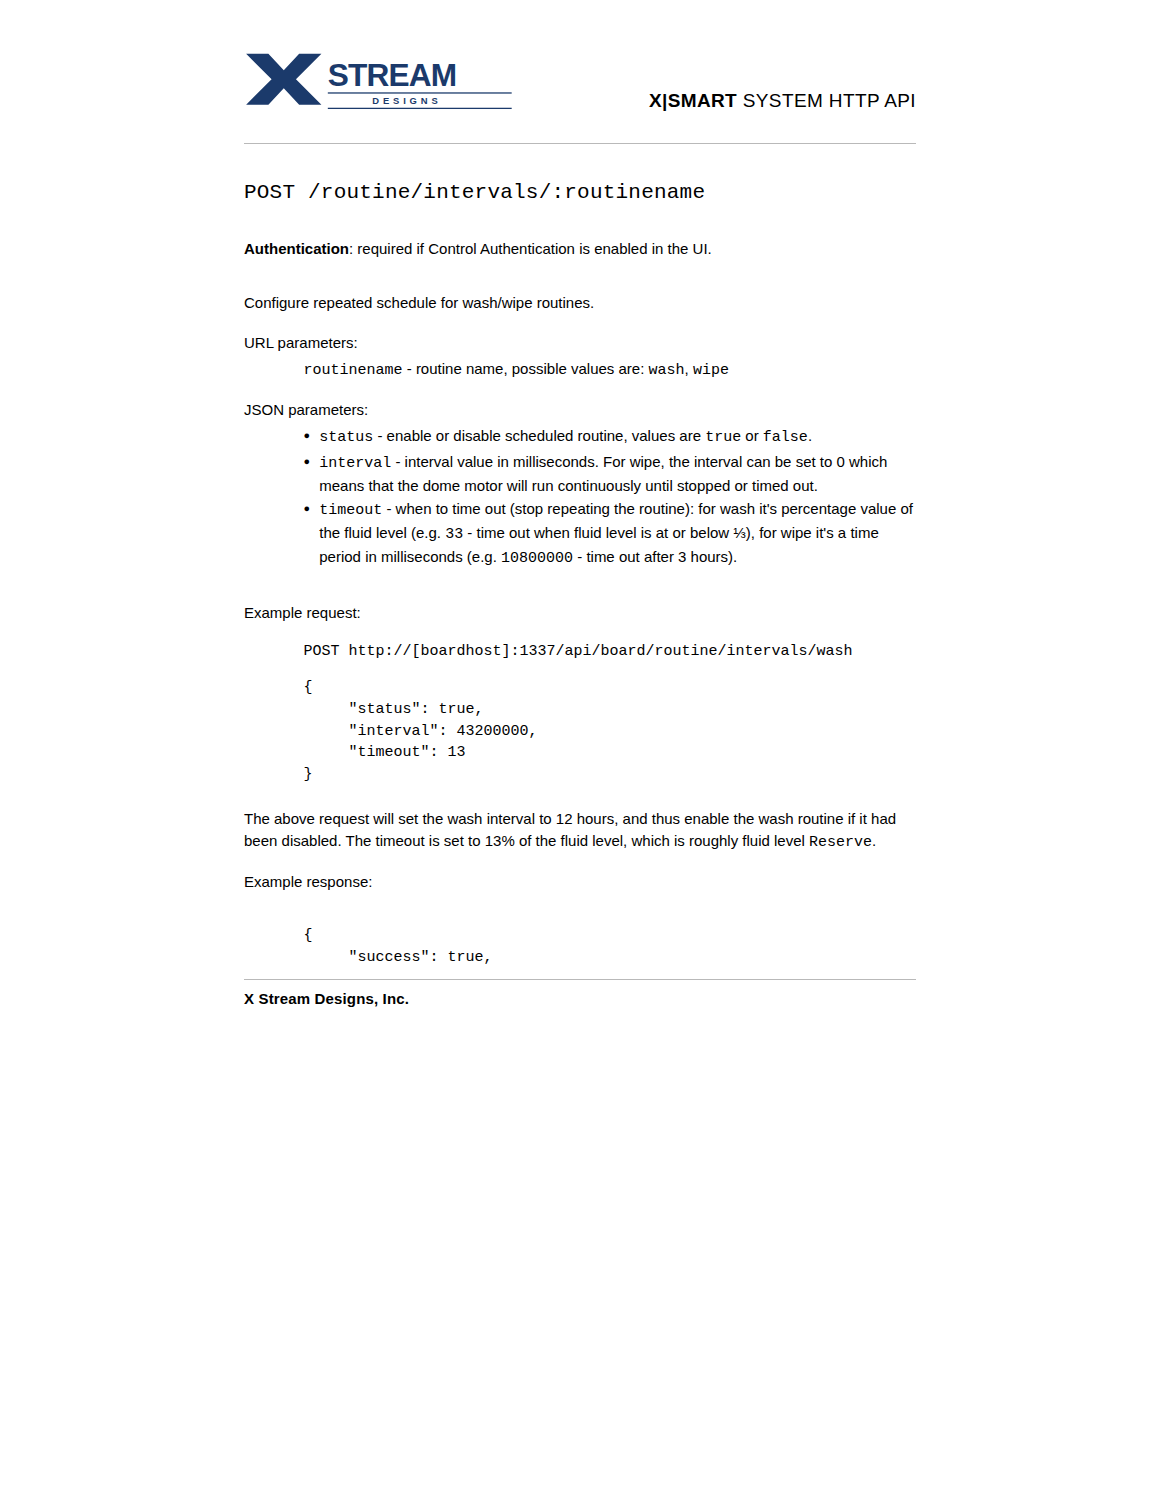STREAM DESIGNS
X|SMART SYSTEM HTTP API
POST /routine/intervals/:routinename
Authentication: required if Control Authentication is enabled in the UI.
Configure repeated schedule for wash/wipe routines.
URL parameters:
routinename - routine name, possible values are: wash, wipe
JSON parameters:
status - enable or disable scheduled routine, values are true or false.
interval - interval value in milliseconds. For wipe, the interval can be set to 0 which means that the dome motor will run continuously until stopped or timed out.
timeout - when to time out (stop repeating the routine): for wash it's percentage value of the fluid level (e.g. 33 - time out when fluid level is at or below ⅓), for wipe it's a time period in milliseconds (e.g. 10800000 - time out after 3 hours).
Example request:
POST http://[boardhost]:1337/api/board/routine/intervals/wash
{
     "status": true,
     "interval": 43200000,
     "timeout": 13
}
The above request will set the wash interval to 12 hours, and thus enable the wash routine if it had been disabled. The timeout is set to 13% of the fluid level, which is roughly fluid level Reserve.
Example response:
{
     "success": true,
X Stream Designs, Inc.